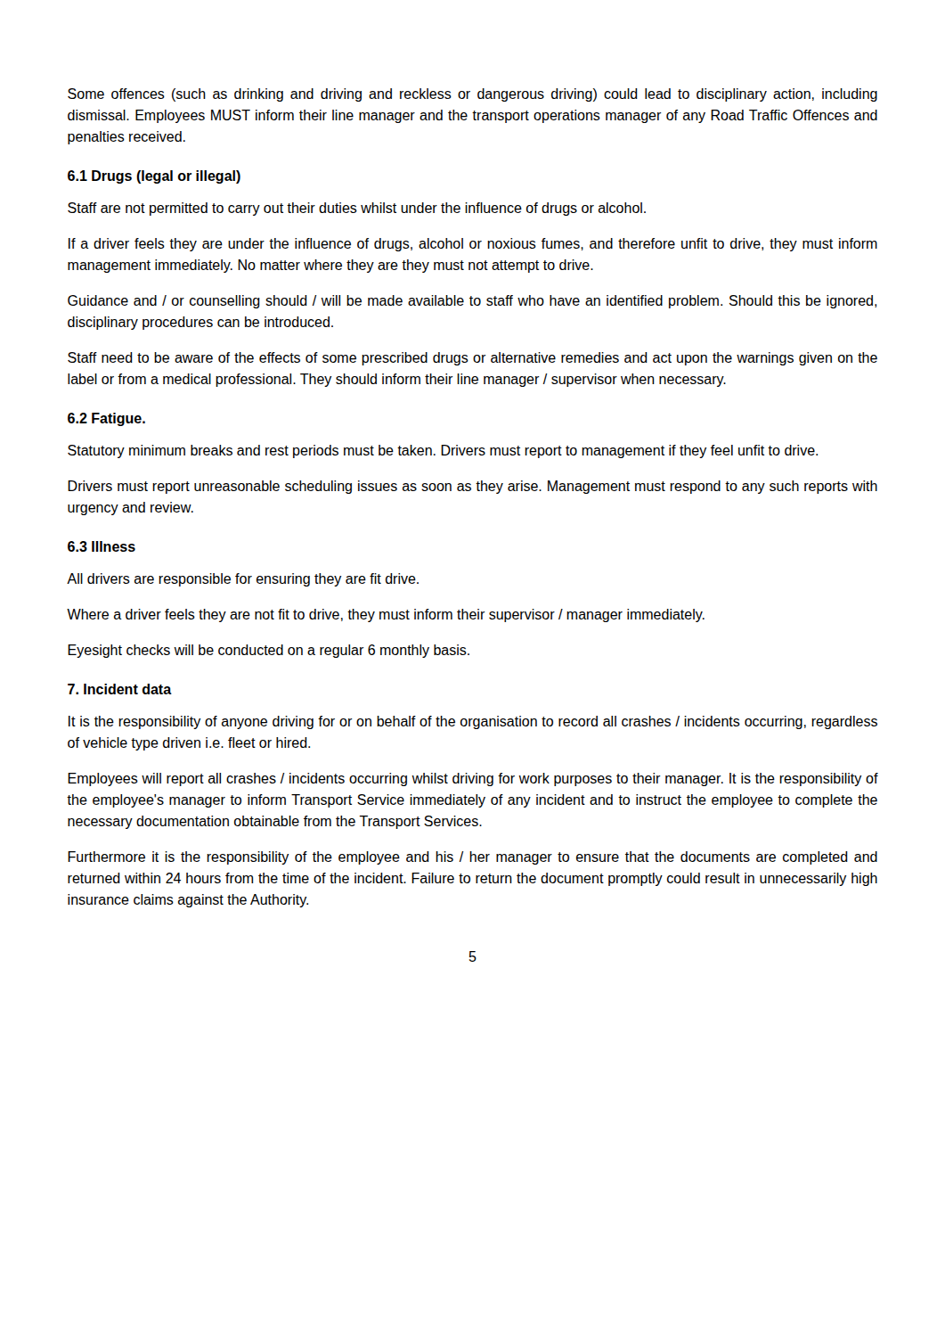Some offences (such as drinking and driving and reckless or dangerous driving) could lead to disciplinary action, including dismissal. Employees MUST inform their line manager and the transport operations manager of any Road Traffic Offences and penalties received.
6.1 Drugs (legal or illegal)
Staff are not permitted to carry out their duties whilst under the influence of drugs or alcohol.
If a driver feels they are under the influence of drugs, alcohol or noxious fumes, and therefore unfit to drive, they must inform management immediately. No matter where they are they must not attempt to drive.
Guidance and / or counselling should / will be made available to staff who have an identified problem. Should this be ignored, disciplinary procedures can be introduced.
Staff need to be aware of the effects of some prescribed drugs or alternative remedies and act upon the warnings given on the label or from a medical professional. They should inform their line manager / supervisor when necessary.
6.2 Fatigue.
Statutory minimum breaks and rest periods must be taken. Drivers must report to management if they feel unfit to drive.
Drivers must report unreasonable scheduling issues as soon as they arise. Management must respond to any such reports with urgency and review.
6.3 Illness
All drivers are responsible for ensuring they are fit drive.
Where a driver feels they are not fit to drive, they must inform their supervisor / manager immediately.
Eyesight checks will be conducted on a regular 6 monthly basis.
7. Incident data
It is the responsibility of anyone driving for or on behalf of the organisation to record all crashes / incidents occurring, regardless of vehicle type driven i.e. fleet or hired.
Employees will report all crashes / incidents occurring whilst driving for work purposes to their manager. It is the responsibility of the employee's manager to inform Transport Service immediately of any incident and to instruct the employee to complete the necessary documentation obtainable from the Transport Services.
Furthermore it is the responsibility of the employee and his / her manager to ensure that the documents are completed and returned within 24 hours from the time of the incident. Failure to return the document promptly could result in unnecessarily high insurance claims against the Authority.
5